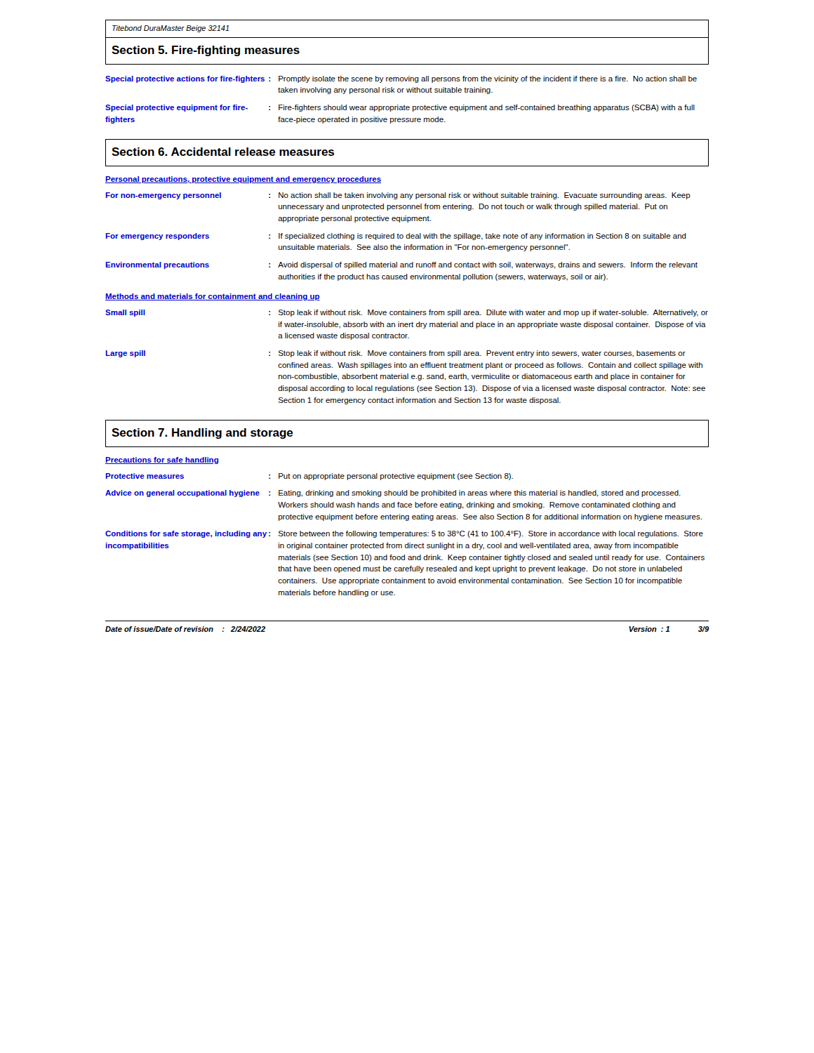Titebond DuraMaster Beige 32141
Section 5. Fire-fighting measures
| Special protective actions for fire-fighters | : | Promptly isolate the scene by removing all persons from the vicinity of the incident if there is a fire. No action shall be taken involving any personal risk or without suitable training. |
| Special protective equipment for fire-fighters | : | Fire-fighters should wear appropriate protective equipment and self-contained breathing apparatus (SCBA) with a full face-piece operated in positive pressure mode. |
Section 6. Accidental release measures
Personal precautions, protective equipment and emergency procedures
| For non-emergency personnel | : | No action shall be taken involving any personal risk or without suitable training. Evacuate surrounding areas. Keep unnecessary and unprotected personnel from entering. Do not touch or walk through spilled material. Put on appropriate personal protective equipment. |
| For emergency responders | : | If specialized clothing is required to deal with the spillage, take note of any information in Section 8 on suitable and unsuitable materials. See also the information in "For non-emergency personnel". |
| Environmental precautions | : | Avoid dispersal of spilled material and runoff and contact with soil, waterways, drains and sewers. Inform the relevant authorities if the product has caused environmental pollution (sewers, waterways, soil or air). |
Methods and materials for containment and cleaning up
| Small spill | : | Stop leak if without risk. Move containers from spill area. Dilute with water and mop up if water-soluble. Alternatively, or if water-insoluble, absorb with an inert dry material and place in an appropriate waste disposal container. Dispose of via a licensed waste disposal contractor. |
| Large spill | : | Stop leak if without risk. Move containers from spill area. Prevent entry into sewers, water courses, basements or confined areas. Wash spillages into an effluent treatment plant or proceed as follows. Contain and collect spillage with non-combustible, absorbent material e.g. sand, earth, vermiculite or diatomaceous earth and place in container for disposal according to local regulations (see Section 13). Dispose of via a licensed waste disposal contractor. Note: see Section 1 for emergency contact information and Section 13 for waste disposal. |
Section 7. Handling and storage
Precautions for safe handling
| Protective measures | : | Put on appropriate personal protective equipment (see Section 8). |
| Advice on general occupational hygiene | : | Eating, drinking and smoking should be prohibited in areas where this material is handled, stored and processed. Workers should wash hands and face before eating, drinking and smoking. Remove contaminated clothing and protective equipment before entering eating areas. See also Section 8 for additional information on hygiene measures. |
| Conditions for safe storage, including any incompatibilities | : | Store between the following temperatures: 5 to 38°C (41 to 100.4°F). Store in accordance with local regulations. Store in original container protected from direct sunlight in a dry, cool and well-ventilated area, away from incompatible materials (see Section 10) and food and drink. Keep container tightly closed and sealed until ready for use. Containers that have been opened must be carefully resealed and kept upright to prevent leakage. Do not store in unlabeled containers. Use appropriate containment to avoid environmental contamination. See Section 10 for incompatible materials before handling or use. |
Date of issue/Date of revision : 2/24/2022
Version : 1
3/9